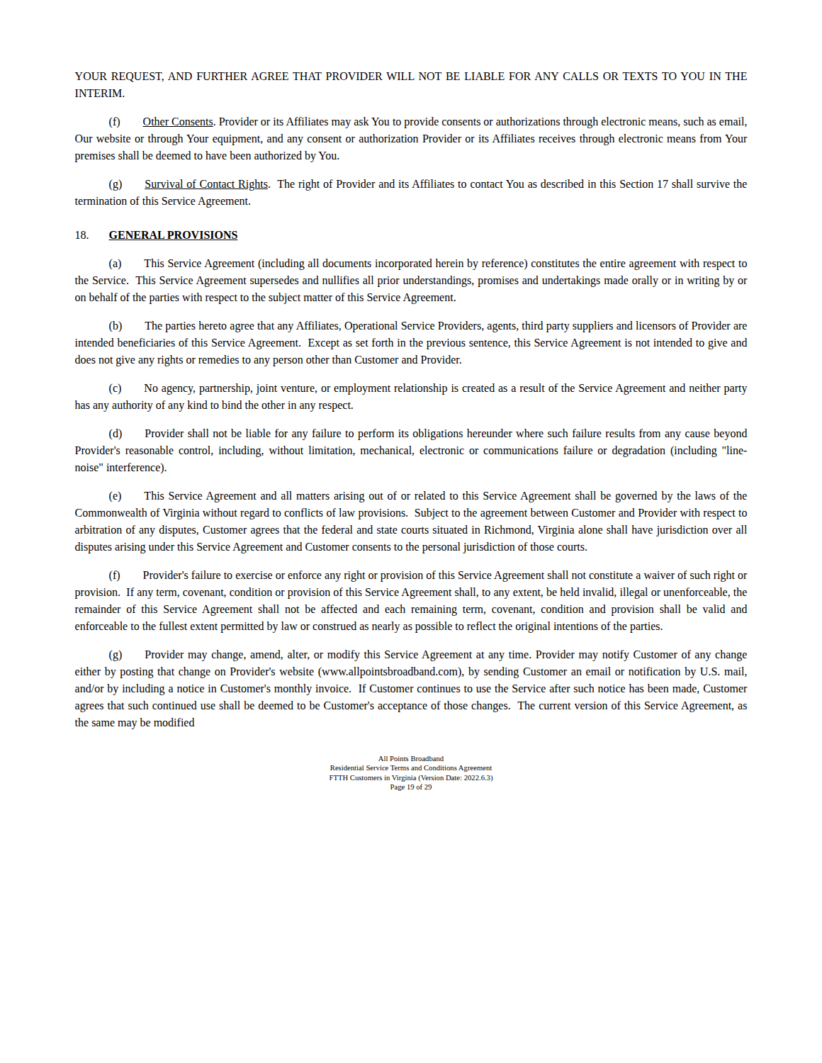Your request, and further agree that Provider will not be liable for any calls or texts to you in the interim.
(f)  Other Consents. Provider or its Affiliates may ask You to provide consents or authorizations through electronic means, such as email, Our website or through Your equipment, and any consent or authorization Provider or its Affiliates receives through electronic means from Your premises shall be deemed to have been authorized by You.
(g)  Survival of Contact Rights. The right of Provider and its Affiliates to contact You as described in this Section 17 shall survive the termination of this Service Agreement.
18. GENERAL PROVISIONS
(a)  This Service Agreement (including all documents incorporated herein by reference) constitutes the entire agreement with respect to the Service. This Service Agreement supersedes and nullifies all prior understandings, promises and undertakings made orally or in writing by or on behalf of the parties with respect to the subject matter of this Service Agreement.
(b)  The parties hereto agree that any Affiliates, Operational Service Providers, agents, third party suppliers and licensors of Provider are intended beneficiaries of this Service Agreement. Except as set forth in the previous sentence, this Service Agreement is not intended to give and does not give any rights or remedies to any person other than Customer and Provider.
(c)  No agency, partnership, joint venture, or employment relationship is created as a result of the Service Agreement and neither party has any authority of any kind to bind the other in any respect.
(d)  Provider shall not be liable for any failure to perform its obligations hereunder where such failure results from any cause beyond Provider's reasonable control, including, without limitation, mechanical, electronic or communications failure or degradation (including "line-noise" interference).
(e)  This Service Agreement and all matters arising out of or related to this Service Agreement shall be governed by the laws of the Commonwealth of Virginia without regard to conflicts of law provisions. Subject to the agreement between Customer and Provider with respect to arbitration of any disputes, Customer agrees that the federal and state courts situated in Richmond, Virginia alone shall have jurisdiction over all disputes arising under this Service Agreement and Customer consents to the personal jurisdiction of those courts.
(f)  Provider's failure to exercise or enforce any right or provision of this Service Agreement shall not constitute a waiver of such right or provision. If any term, covenant, condition or provision of this Service Agreement shall, to any extent, be held invalid, illegal or unenforceable, the remainder of this Service Agreement shall not be affected and each remaining term, covenant, condition and provision shall be valid and enforceable to the fullest extent permitted by law or construed as nearly as possible to reflect the original intentions of the parties.
(g)  Provider may change, amend, alter, or modify this Service Agreement at any time. Provider may notify Customer of any change either by posting that change on Provider's website (www.allpointsbroadband.com), by sending Customer an email or notification by U.S. mail, and/or by including a notice in Customer's monthly invoice. If Customer continues to use the Service after such notice has been made, Customer agrees that such continued use shall be deemed to be Customer's acceptance of those changes. The current version of this Service Agreement, as the same may be modified
All Points Broadband Residential Service Terms and Conditions Agreement FTTH Customers in Virginia (Version Date: 2022.6.3) Page 19 of 29